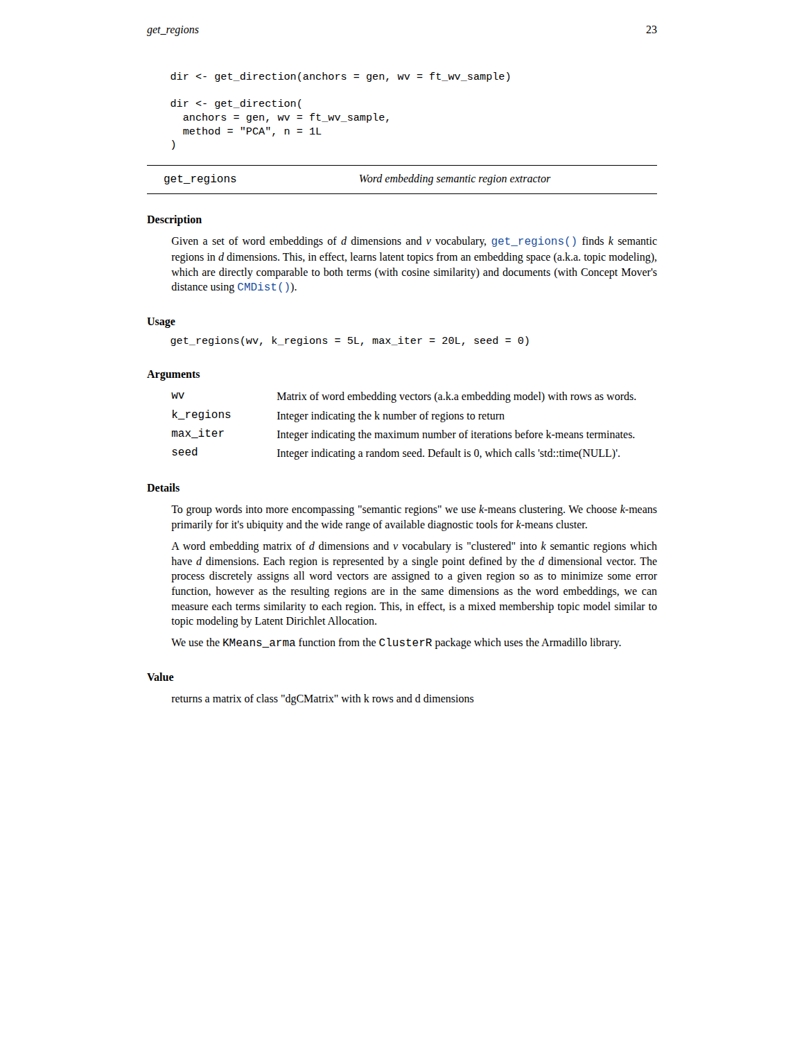get_regions 23
dir <- get_direction(anchors = gen, wv = ft_wv_sample)

dir <- get_direction(
  anchors = gen, wv = ft_wv_sample,
  method = "PCA", n = 1L
)
get_regions Word embedding semantic region extractor
Description
Given a set of word embeddings of d dimensions and v vocabulary, get_regions() finds k semantic regions in d dimensions. This, in effect, learns latent topics from an embedding space (a.k.a. topic modeling), which are directly comparable to both terms (with cosine similarity) and documents (with Concept Mover's distance using CMDist()).
Usage
get_regions(wv, k_regions = 5L, max_iter = 20L, seed = 0)
Arguments
wv
Matrix of word embedding vectors (a.k.a embedding model) with rows as words.
k_regions
Integer indicating the k number of regions to return
max_iter
Integer indicating the maximum number of iterations before k-means terminates.
seed
Integer indicating a random seed. Default is 0, which calls 'std::time(NULL)'.
Details
To group words into more encompassing "semantic regions" we use k-means clustering. We choose k-means primarily for it's ubiquity and the wide range of available diagnostic tools for k-means cluster.
A word embedding matrix of d dimensions and v vocabulary is "clustered" into k semantic regions which have d dimensions. Each region is represented by a single point defined by the d dimensional vector. The process discretely assigns all word vectors are assigned to a given region so as to minimize some error function, however as the resulting regions are in the same dimensions as the word embeddings, we can measure each terms similarity to each region. This, in effect, is a mixed membership topic model similar to topic modeling by Latent Dirichlet Allocation.
We use the KMeans_arma function from the ClusterR package which uses the Armadillo library.
Value
returns a matrix of class "dgCMatrix" with k rows and d dimensions